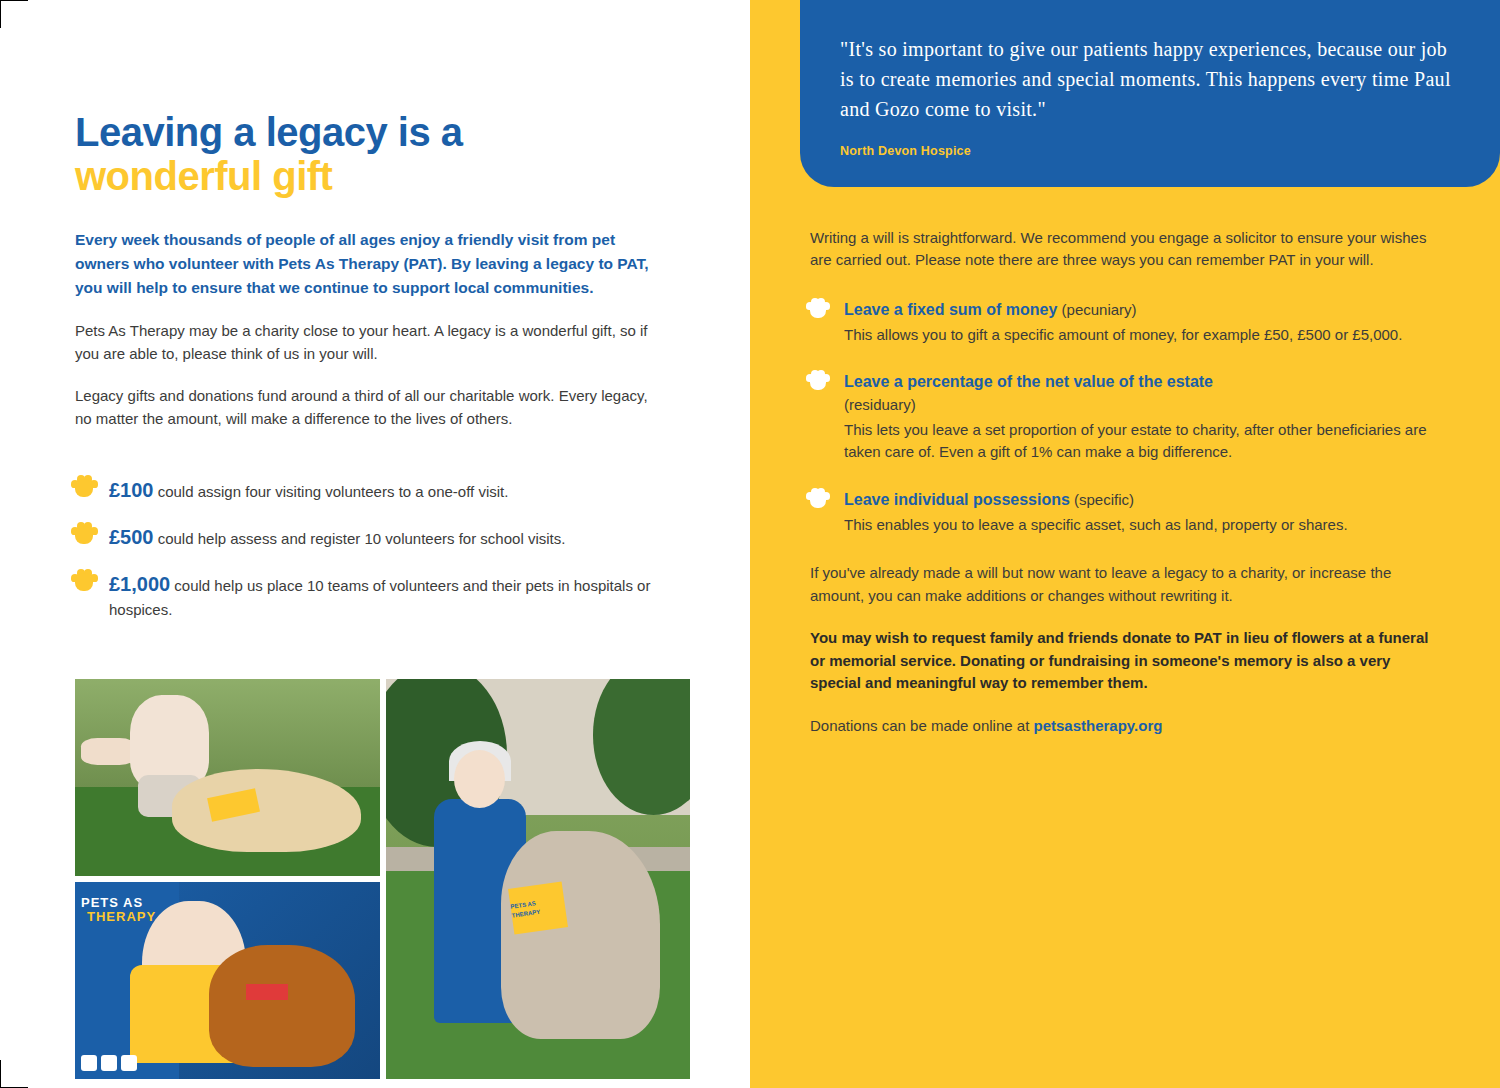Leaving a legacy is a wonderful gift
Every week thousands of people of all ages enjoy a friendly visit from pet owners who volunteer with Pets As Therapy (PAT). By leaving a legacy to PAT, you will help to ensure that we continue to support local communities.
Pets As Therapy may be a charity close to your heart. A legacy is a wonderful gift, so if you are able to, please think of us in your will.
Legacy gifts and donations fund around a third of all our charitable work. Every legacy, no matter the amount, will make a difference to the lives of others.
£100 could assign four visiting volunteers to a one-off visit.
£500 could help assess and register 10 volunteers for school visits.
£1,000 could help us place 10 teams of volunteers and their pets in hospitals or hospices.
PETS AS
THERAPY
PETS AS THERAPY
"It's so important to give our patients happy experiences, because our job is to create memories and special moments. This happens every time Paul and Gozo come to visit."
North Devon Hospice
Writing a will is straightforward. We recommend you engage a solicitor to ensure your wishes are carried out. Please note there are three ways you can remember PAT in your will.
Leave a fixed sum of money (pecuniary) This allows you to gift a specific amount of money, for example £50, £500 or £5,000.
Leave a percentage of the net value of the estate
(residuary) This lets you leave a set proportion of your estate to charity, after other beneficiaries are taken care of. Even a gift of 1% can make a big difference.
Leave individual possessions (specific) This enables you to leave a specific asset, such as land, property or shares.
If you've already made a will but now want to leave a legacy to a charity, or increase the amount, you can make additions or changes without rewriting it.
You may wish to request family and friends donate to PAT in lieu of flowers at a funeral or memorial service. Donating or fundraising in someone's memory is also a very special and meaningful way to remember them.
Donations can be made online at petsastherapy.org